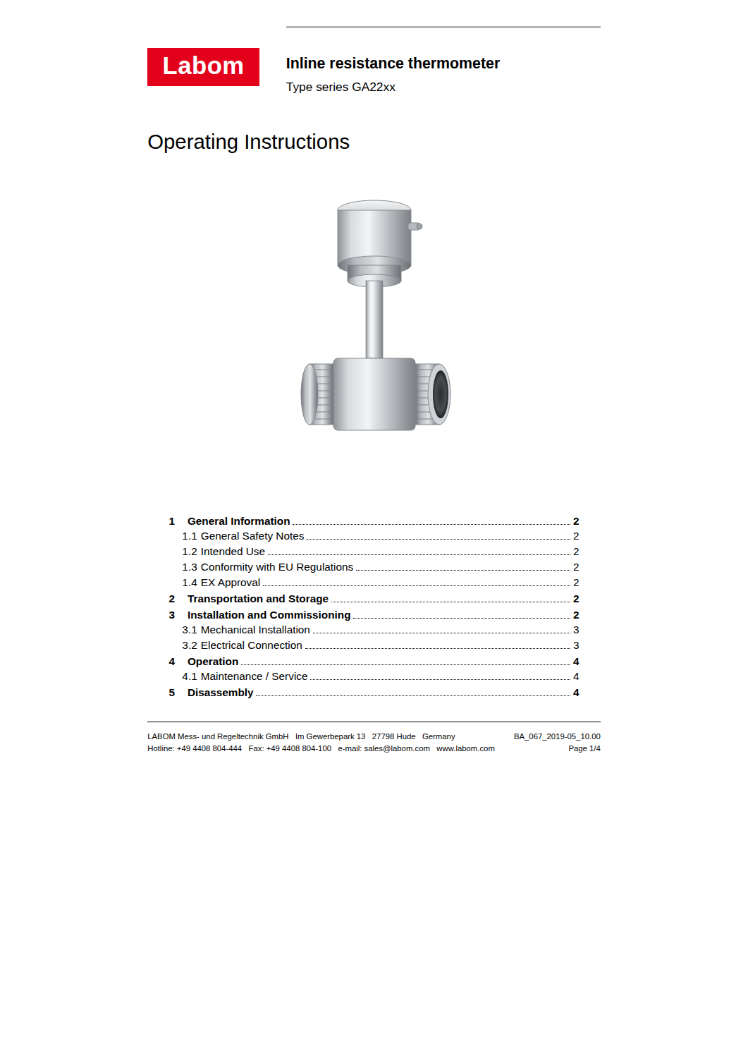Labom
Inline resistance thermometer
Type series GA22xx
Operating Instructions
1 General Information 2
1.1 General Safety Notes 2
1.2 Intended Use 2
1.3 Conformity with EU Regulations 2
1.4 EX Approval 2
2 Transportation and Storage 2
3 Installation and Commissioning 2
3.1 Mechanical Installation 3
3.2 Electrical Connection 3
4 Operation 4
4.1 Maintenance / Service 4
5 Disassembly 4
LABOM Mess- und Regeltechnik GmbH Im Gewerbepark 13 27798 Hude Germany
Hotline: +49 4408 804-444 Fax: +49 4408 804-100 e-mail: sales@labom.com www.labom.com
BA_067_2019-05_10.00
Page 1/4